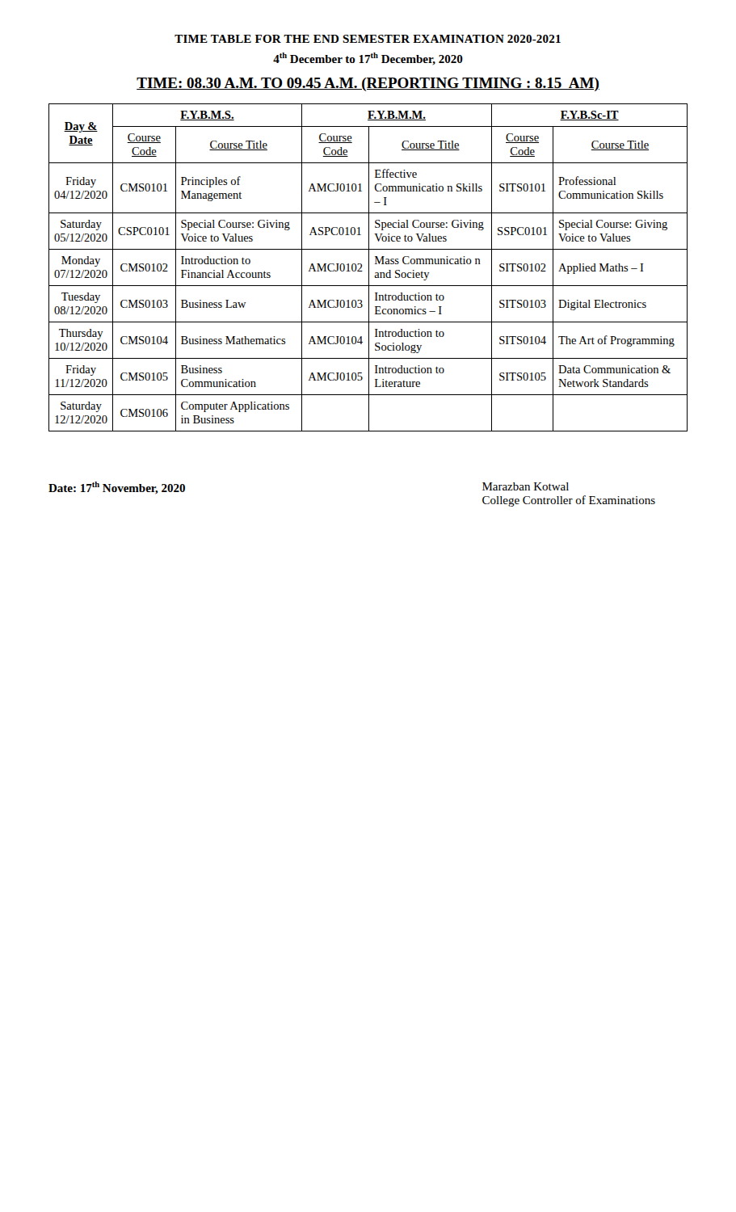TIME TABLE FOR THE END SEMESTER EXAMINATION 2020-2021
4th December to 17th December, 2020
TIME: 08.30 A.M. TO 09.45 A.M. (REPORTING TIMING : 8.15 AM)
| Day & Date | F.Y.B.M.S. | F.Y.B.M.M. | F.Y.B.Sc-IT |
| --- | --- | --- | --- |
| Course Code | Course Title | Course Code | Course Title | Course Code | Course Title |
| Friday 04/12/2020 | CMS0101 | Principles of Management | AMCJ0101 | Effective Communicatio n Skills – I | SITS0101 | Professional Communication Skills |
| Saturday 05/12/2020 | CSPC0101 | Special Course: Giving Voice to Values | ASPC0101 | Special Course: Giving Voice to Values | SSPC0101 | Special Course: Giving Voice to Values |
| Monday 07/12/2020 | CMS0102 | Introduction to Financial Accounts | AMCJ0102 | Mass Communicatio n and Society | SITS0102 | Applied Maths – I |
| Tuesday 08/12/2020 | CMS0103 | Business Law | AMCJ0103 | Introduction to Economics – I | SITS0103 | Digital Electronics |
| Thursday 10/12/2020 | CMS0104 | Business Mathematics | AMCJ0104 | Introduction to Sociology | SITS0104 | The Art of Programming |
| Friday 11/12/2020 | CMS0105 | Business Communication | AMCJ0105 | Introduction to Literature | SITS0105 | Data Communication & Network Standards |
| Saturday 12/12/2020 | CMS0106 | Computer Applications in Business | | | | |
Date: 17th November, 2020
Marazban Kotwal
College Controller of Examinations